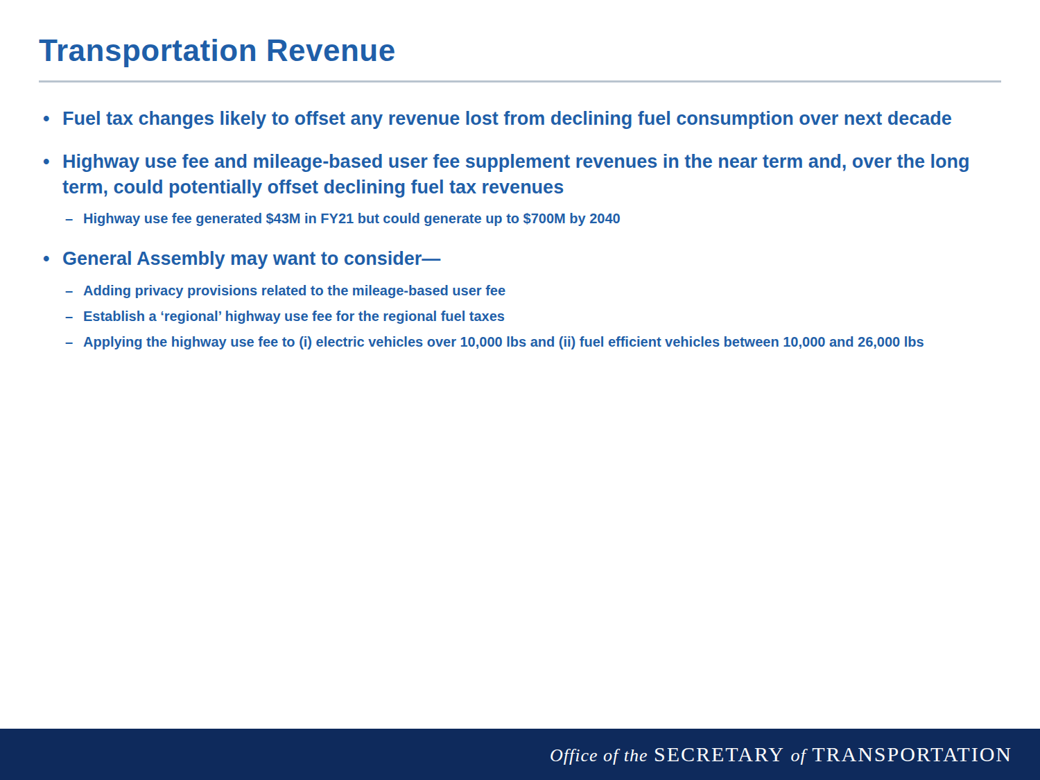Transportation Revenue
Fuel tax changes likely to offset any revenue lost from declining fuel consumption over next decade
Highway use fee and mileage-based user fee supplement revenues in the near term and, over the long term, could potentially offset declining fuel tax revenues
Highway use fee generated $43M in FY21 but could generate up to $700M by 2040
General Assembly may want to consider—
Adding privacy provisions related to the mileage-based user fee
Establish a ‘regional’ highway use fee for the regional fuel taxes
Applying the highway use fee to (i) electric vehicles over 10,000 lbs and (ii) fuel efficient vehicles between 10,000 and 26,000 lbs
Office of the SECRETARY of TRANSPORTATION